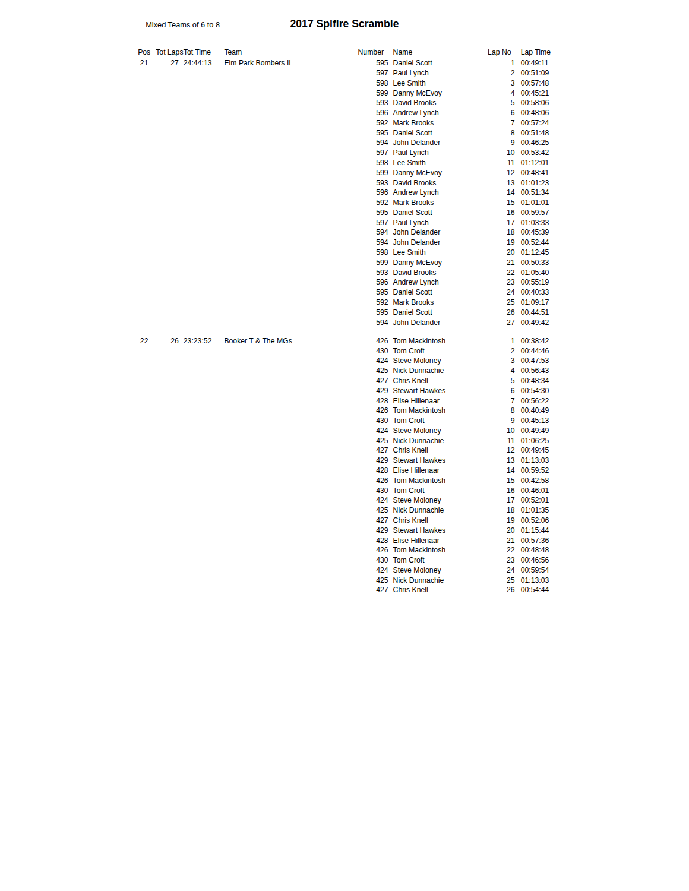Mixed Teams of 6 to 8
2017 Spifire Scramble
| Pos | Tot Laps | Tot Time | Team | Number | Name | Lap No | Lap Time |
| --- | --- | --- | --- | --- | --- | --- | --- |
| 21 | 27 | 24:44:13 | Elm Park Bombers II | 595 | Daniel Scott | 1 | 00:49:11 |
| | | | | 597 | Paul Lynch | 2 | 00:51:09 |
| | | | | 598 | Lee Smith | 3 | 00:57:48 |
| | | | | 599 | Danny McEvoy | 4 | 00:45:21 |
| | | | | 593 | David Brooks | 5 | 00:58:06 |
| | | | | 596 | Andrew Lynch | 6 | 00:48:06 |
| | | | | 592 | Mark Brooks | 7 | 00:57:24 |
| | | | | 595 | Daniel Scott | 8 | 00:51:48 |
| | | | | 594 | John Delander | 9 | 00:46:25 |
| | | | | 597 | Paul Lynch | 10 | 00:53:42 |
| | | | | 598 | Lee Smith | 11 | 01:12:01 |
| | | | | 599 | Danny McEvoy | 12 | 00:48:41 |
| | | | | 593 | David Brooks | 13 | 01:01:23 |
| | | | | 596 | Andrew Lynch | 14 | 00:51:34 |
| | | | | 592 | Mark Brooks | 15 | 01:01:01 |
| | | | | 595 | Daniel Scott | 16 | 00:59:57 |
| | | | | 597 | Paul Lynch | 17 | 01:03:33 |
| | | | | 594 | John Delander | 18 | 00:45:39 |
| | | | | 594 | John Delander | 19 | 00:52:44 |
| | | | | 598 | Lee Smith | 20 | 01:12:45 |
| | | | | 599 | Danny McEvoy | 21 | 00:50:33 |
| | | | | 593 | David Brooks | 22 | 01:05:40 |
| | | | | 596 | Andrew Lynch | 23 | 00:55:19 |
| | | | | 595 | Daniel Scott | 24 | 00:40:33 |
| | | | | 592 | Mark Brooks | 25 | 01:09:17 |
| | | | | 595 | Daniel Scott | 26 | 00:44:51 |
| | | | | 594 | John Delander | 27 | 00:49:42 |
| 22 | 26 | 23:23:52 | Booker T & The MGs | 426 | Tom Mackintosh | 1 | 00:38:42 |
| | | | | 430 | Tom Croft | 2 | 00:44:46 |
| | | | | 424 | Steve Moloney | 3 | 00:47:53 |
| | | | | 425 | Nick Dunnachie | 4 | 00:56:43 |
| | | | | 427 | Chris Knell | 5 | 00:48:34 |
| | | | | 429 | Stewart Hawkes | 6 | 00:54:30 |
| | | | | 428 | Elise Hillenaar | 7 | 00:56:22 |
| | | | | 426 | Tom Mackintosh | 8 | 00:40:49 |
| | | | | 430 | Tom Croft | 9 | 00:45:13 |
| | | | | 424 | Steve Moloney | 10 | 00:49:49 |
| | | | | 425 | Nick Dunnachie | 11 | 01:06:25 |
| | | | | 427 | Chris Knell | 12 | 00:49:45 |
| | | | | 429 | Stewart Hawkes | 13 | 01:13:03 |
| | | | | 428 | Elise Hillenaar | 14 | 00:59:52 |
| | | | | 426 | Tom Mackintosh | 15 | 00:42:58 |
| | | | | 430 | Tom Croft | 16 | 00:46:01 |
| | | | | 424 | Steve Moloney | 17 | 00:52:01 |
| | | | | 425 | Nick Dunnachie | 18 | 01:01:35 |
| | | | | 427 | Chris Knell | 19 | 00:52:06 |
| | | | | 429 | Stewart Hawkes | 20 | 01:15:44 |
| | | | | 428 | Elise Hillenaar | 21 | 00:57:36 |
| | | | | 426 | Tom Mackintosh | 22 | 00:48:48 |
| | | | | 430 | Tom Croft | 23 | 00:46:56 |
| | | | | 424 | Steve Moloney | 24 | 00:59:54 |
| | | | | 425 | Nick Dunnachie | 25 | 01:13:03 |
| | | | | 427 | Chris Knell | 26 | 00:54:44 |